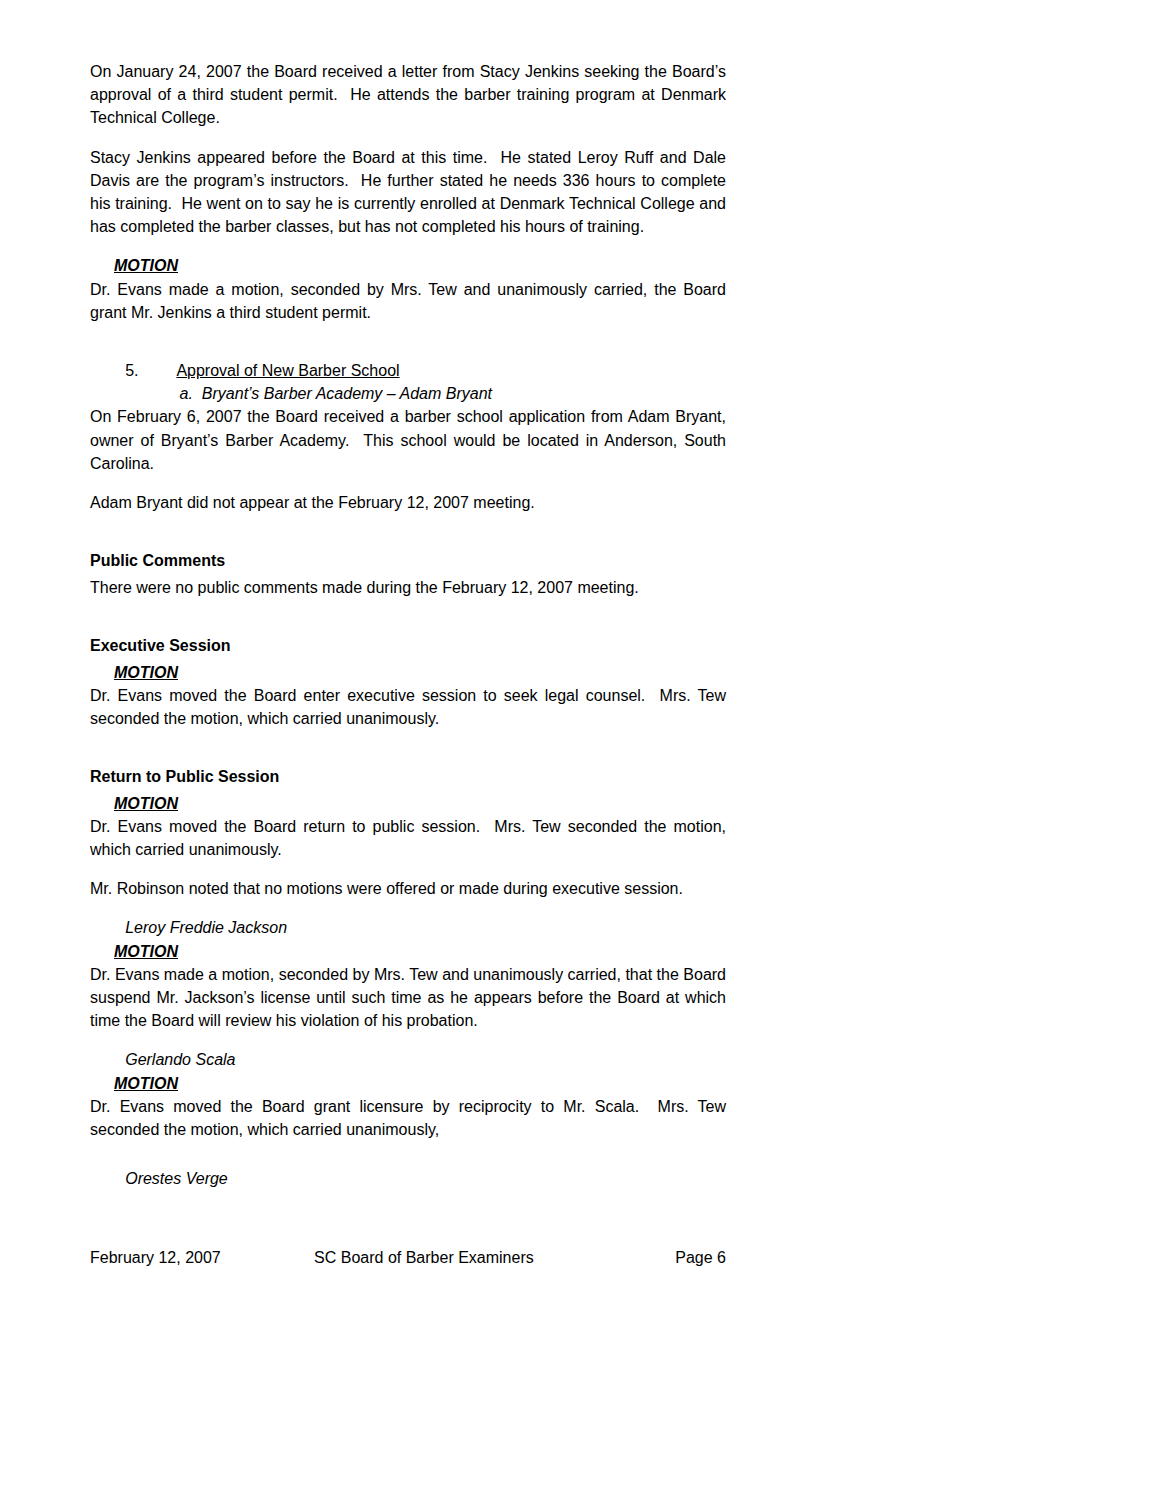On January 24, 2007 the Board received a letter from Stacy Jenkins seeking the Board’s approval of a third student permit. He attends the barber training program at Denmark Technical College.
Stacy Jenkins appeared before the Board at this time. He stated Leroy Ruff and Dale Davis are the program’s instructors. He further stated he needs 336 hours to complete his training. He went on to say he is currently enrolled at Denmark Technical College and has completed the barber classes, but has not completed his hours of training.
MOTION
Dr. Evans made a motion, seconded by Mrs. Tew and unanimously carried, the Board grant Mr. Jenkins a third student permit.
5. Approval of New Barber School
a. Bryant’s Barber Academy – Adam Bryant
On February 6, 2007 the Board received a barber school application from Adam Bryant, owner of Bryant’s Barber Academy. This school would be located in Anderson, South Carolina.
Adam Bryant did not appear at the February 12, 2007 meeting.
Public Comments
There were no public comments made during the February 12, 2007 meeting.
Executive Session
MOTION
Dr. Evans moved the Board enter executive session to seek legal counsel. Mrs. Tew seconded the motion, which carried unanimously.
Return to Public Session
MOTION
Dr. Evans moved the Board return to public session. Mrs. Tew seconded the motion, which carried unanimously.
Mr. Robinson noted that no motions were offered or made during executive session.
Leroy Freddie Jackson
MOTION
Dr. Evans made a motion, seconded by Mrs. Tew and unanimously carried, that the Board suspend Mr. Jackson’s license until such time as he appears before the Board at which time the Board will review his violation of his probation.
Gerlando Scala
MOTION
Dr. Evans moved the Board grant licensure by reciprocity to Mr. Scala. Mrs. Tew seconded the motion, which carried unanimously,
Orestes Verge
February 12, 2007
SC Board of Barber Examiners
Page 6